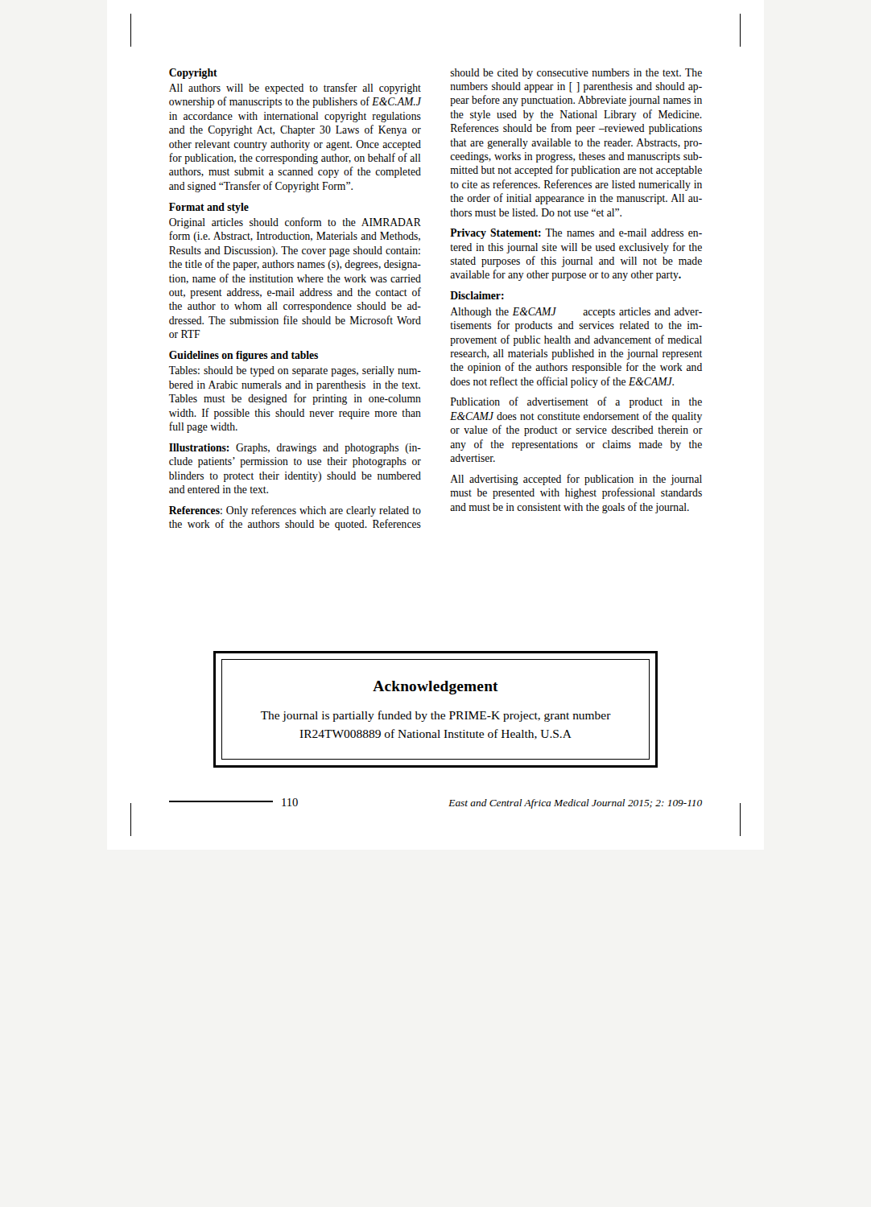Copyright
All authors will be expected to transfer all copyright ownership of manuscripts to the publishers of E&C.AM.J in accordance with international copyright regulations and the Copyright Act, Chapter 30 Laws of Kenya or other relevant country authority or agent. Once accepted for publication, the corresponding author, on behalf of all authors, must submit a scanned copy of the completed and signed “Transfer of Copyright Form”.
Format and style
Original articles should conform to the AIMRADAR form (i.e. Abstract, Introduction, Materials and Methods, Results and Discussion). The cover page should contain: the title of the paper, authors names (s), degrees, designation, name of the institution where the work was carried out, present address, e-mail address and the contact of the author to whom all correspondence should be addressed. The submission file should be Microsoft Word or RTF
Guidelines on figures and tables
Tables: should be typed on separate pages, serially numbered in Arabic numerals and in parenthesis in the text. Tables must be designed for printing in one-column width. If possible this should never require more than full page width.
Illustrations: Graphs, drawings and photographs (include patients’ permission to use their photographs or blinders to protect their identity) should be numbered and entered in the text.
References: Only references which are clearly related to the work of the authors should be quoted. References should be cited by consecutive numbers in the text. The numbers should appear in [ ] parenthesis and should appear before any punctuation. Abbreviate journal names in the style used by the National Library of Medicine. References should be from peer –reviewed publications that are generally available to the reader. Abstracts, proceedings, works in progress, theses and manuscripts submitted but not accepted for publication are not acceptable to cite as references. References are listed numerically in the order of initial appearance in the manuscript. All authors must be listed. Do not use “et al”.
Privacy Statement: The names and e-mail address entered in this journal site will be used exclusively for the stated purposes of this journal and will not be made available for any other purpose or to any other party.
Disclaimer:
Although the E&CAMJ accepts articles and advertisements for products and services related to the improvement of public health and advancement of medical research, all materials published in the journal represent the opinion of the authors responsible for the work and does not reflect the official policy of the E&CAMJ.
Publication of advertisement of a product in the E&CAMJ does not constitute endorsement of the quality or value of the product or service described therein or any of the representations or claims made by the advertiser.
All advertising accepted for publication in the journal must be presented with highest professional standards and must be in consistent with the goals of the journal.
Acknowledgement
The journal is partially funded by the PRIME-K project, grant number IR24TW008889 of National Institute of Health, U.S.A
110
East and Central Africa Medical Journal 2015; 2: 109-110